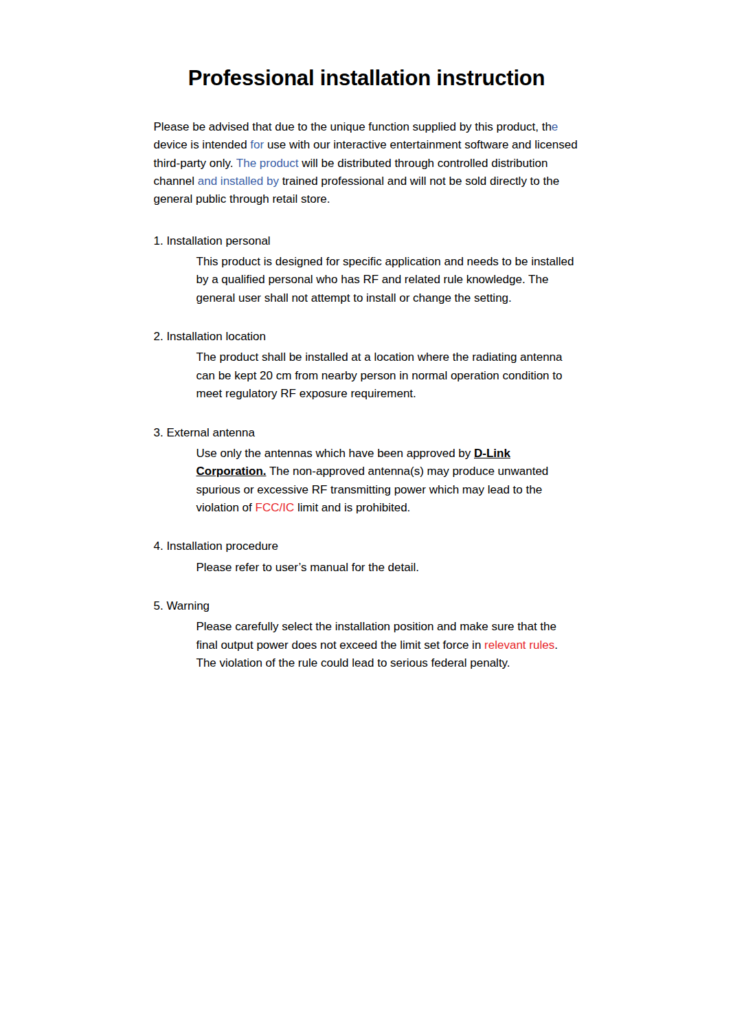Professional installation instruction
Please be advised that due to the unique function supplied by this product, the device is intended for use with our interactive entertainment software and licensed third-party only. The product will be distributed through controlled distribution channel and installed by trained professional and will not be sold directly to the general public through retail store.
1. Installation personal
This product is designed for specific application and needs to be installed by a qualified personal who has RF and related rule knowledge. The general user shall not attempt to install or change the setting.
2. Installation location
The product shall be installed at a location where the radiating antenna can be kept 20 cm from nearby person in normal operation condition to meet regulatory RF exposure requirement.
3. External antenna
Use only the antennas which have been approved by D-Link Corporation. The non-approved antenna(s) may produce unwanted spurious or excessive RF transmitting power which may lead to the violation of FCC/IC limit and is prohibited.
4. Installation procedure
Please refer to user’s manual for the detail.
5. Warning
Please carefully select the installation position and make sure that the final output power does not exceed the limit set force in relevant rules. The violation of the rule could lead to serious federal penalty.